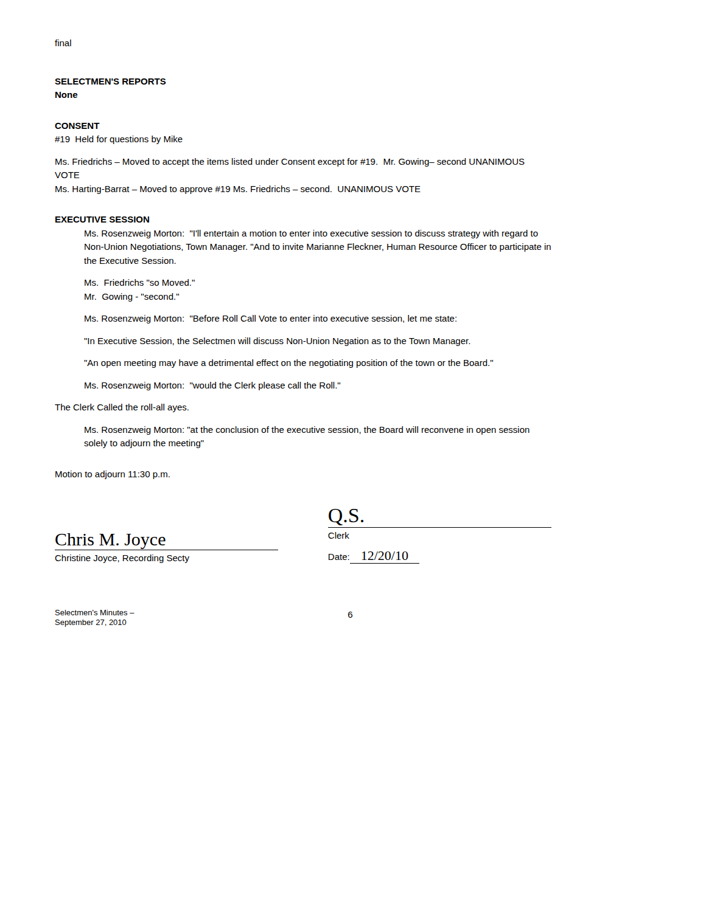final
Selectmen's Reports
None
Consent
#19 Held for questions by Mike
Ms. Friedrichs – Moved to accept the items listed under Consent except for #19. Mr. Gowing– second UNANIMOUS VOTE
Ms. Harting-Barrat – Moved to approve #19 Ms. Friedrichs – second. UNANIMOUS VOTE
Executive Session
Ms. Rosenzweig Morton: "I'll entertain a motion to enter into executive session to discuss strategy with regard to Non-Union Negotiations, Town Manager. "And to invite Marianne Fleckner, Human Resource Officer to participate in the Executive Session.
Ms. Friedrichs "so Moved."
Mr. Gowing - "second."
Ms. Rosenzweig Morton: "Before Roll Call Vote to enter into executive session, let me state:
"In Executive Session, the Selectmen will discuss Non-Union Negation as to the Town Manager.
"An open meeting may have a detrimental effect on the negotiating position of the town or the Board."
Ms. Rosenzweig Morton: "would the Clerk please call the Roll."
The Clerk Called the roll-all ayes.
Ms. Rosenzweig Morton: "at the conclusion of the executive session, the Board will reconvene in open session solely to adjourn the meeting"
Motion to adjourn 11:30 p.m.
Chris M. Joyce
Christine Joyce, Recording Secty
Q.S.
Clerk
Date:12/20/10
Selectmen's Minutes –
September 27, 2010
6